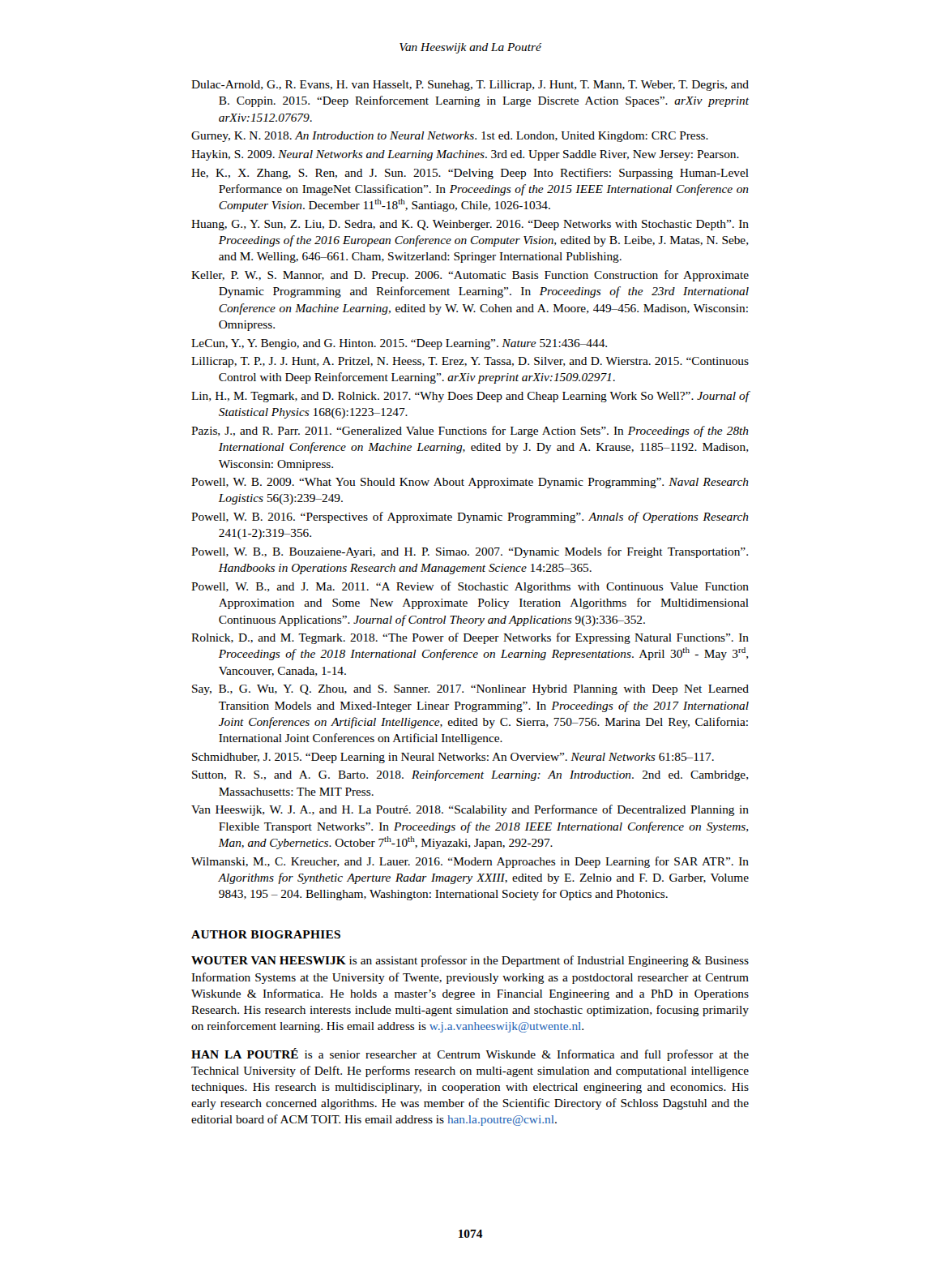Van Heeswijk and La Poutré
Dulac-Arnold, G., R. Evans, H. van Hasselt, P. Sunehag, T. Lillicrap, J. Hunt, T. Mann, T. Weber, T. Degris, and B. Coppin. 2015. “Deep Reinforcement Learning in Large Discrete Action Spaces”. arXiv preprint arXiv:1512.07679.
Gurney, K. N. 2018. An Introduction to Neural Networks. 1st ed. London, United Kingdom: CRC Press.
Haykin, S. 2009. Neural Networks and Learning Machines. 3rd ed. Upper Saddle River, New Jersey: Pearson.
He, K., X. Zhang, S. Ren, and J. Sun. 2015. “Delving Deep Into Rectifiers: Surpassing Human-Level Performance on ImageNet Classification”. In Proceedings of the 2015 IEEE International Conference on Computer Vision. December 11th-18th, Santiago, Chile, 1026-1034.
Huang, G., Y. Sun, Z. Liu, D. Sedra, and K. Q. Weinberger. 2016. “Deep Networks with Stochastic Depth”. In Proceedings of the 2016 European Conference on Computer Vision, edited by B. Leibe, J. Matas, N. Sebe, and M. Welling, 646–661. Cham, Switzerland: Springer International Publishing.
Keller, P. W., S. Mannor, and D. Precup. 2006. “Automatic Basis Function Construction for Approximate Dynamic Programming and Reinforcement Learning”. In Proceedings of the 23rd International Conference on Machine Learning, edited by W. W. Cohen and A. Moore, 449–456. Madison, Wisconsin: Omnipress.
LeCun, Y., Y. Bengio, and G. Hinton. 2015. “Deep Learning”. Nature 521:436–444.
Lillicrap, T. P., J. J. Hunt, A. Pritzel, N. Heess, T. Erez, Y. Tassa, D. Silver, and D. Wierstra. 2015. “Continuous Control with Deep Reinforcement Learning”. arXiv preprint arXiv:1509.02971.
Lin, H., M. Tegmark, and D. Rolnick. 2017. “Why Does Deep and Cheap Learning Work So Well?”. Journal of Statistical Physics 168(6):1223–1247.
Pazis, J., and R. Parr. 2011. “Generalized Value Functions for Large Action Sets”. In Proceedings of the 28th International Conference on Machine Learning, edited by J. Dy and A. Krause, 1185–1192. Madison, Wisconsin: Omnipress.
Powell, W. B. 2009. “What You Should Know About Approximate Dynamic Programming”. Naval Research Logistics 56(3):239–249.
Powell, W. B. 2016. “Perspectives of Approximate Dynamic Programming”. Annals of Operations Research 241(1-2):319–356.
Powell, W. B., B. Bouzaiene-Ayari, and H. P. Simao. 2007. “Dynamic Models for Freight Transportation”. Handbooks in Operations Research and Management Science 14:285–365.
Powell, W. B., and J. Ma. 2011. “A Review of Stochastic Algorithms with Continuous Value Function Approximation and Some New Approximate Policy Iteration Algorithms for Multidimensional Continuous Applications”. Journal of Control Theory and Applications 9(3):336–352.
Rolnick, D., and M. Tegmark. 2018. “The Power of Deeper Networks for Expressing Natural Functions”. In Proceedings of the 2018 International Conference on Learning Representations. April 30th - May 3rd, Vancouver, Canada, 1-14.
Say, B., G. Wu, Y. Q. Zhou, and S. Sanner. 2017. “Nonlinear Hybrid Planning with Deep Net Learned Transition Models and Mixed-Integer Linear Programming”. In Proceedings of the 2017 International Joint Conferences on Artificial Intelligence, edited by C. Sierra, 750–756. Marina Del Rey, California: International Joint Conferences on Artificial Intelligence.
Schmidhuber, J. 2015. “Deep Learning in Neural Networks: An Overview”. Neural Networks 61:85–117.
Sutton, R. S., and A. G. Barto. 2018. Reinforcement Learning: An Introduction. 2nd ed. Cambridge, Massachusetts: The MIT Press.
Van Heeswijk, W. J. A., and H. La Poutré. 2018. “Scalability and Performance of Decentralized Planning in Flexible Transport Networks”. In Proceedings of the 2018 IEEE International Conference on Systems, Man, and Cybernetics. October 7th-10th, Miyazaki, Japan, 292-297.
Wilmanski, M., C. Kreucher, and J. Lauer. 2016. “Modern Approaches in Deep Learning for SAR ATR”. In Algorithms for Synthetic Aperture Radar Imagery XXIII, edited by E. Zelnio and F. D. Garber, Volume 9843, 195 – 204. Bellingham, Washington: International Society for Optics and Photonics.
AUTHOR BIOGRAPHIES
WOUTER VAN HEESWIJK is an assistant professor in the Department of Industrial Engineering & Business Information Systems at the University of Twente, previously working as a postdoctoral researcher at Centrum Wiskunde & Informatica. He holds a master’s degree in Financial Engineering and a PhD in Operations Research. His research interests include multi-agent simulation and stochastic optimization, focusing primarily on reinforcement learning. His email address is w.j.a.vanheeswijk@utwente.nl.
HAN LA POUTRÉ is a senior researcher at Centrum Wiskunde & Informatica and full professor at the Technical University of Delft. He performs research on multi-agent simulation and computational intelligence techniques. His research is multidisciplinary, in cooperation with electrical engineering and economics. His early research concerned algorithms. He was member of the Scientific Directory of Schloss Dagstuhl and the editorial board of ACM TOIT. His email address is han.la.poutre@cwi.nl.
1074